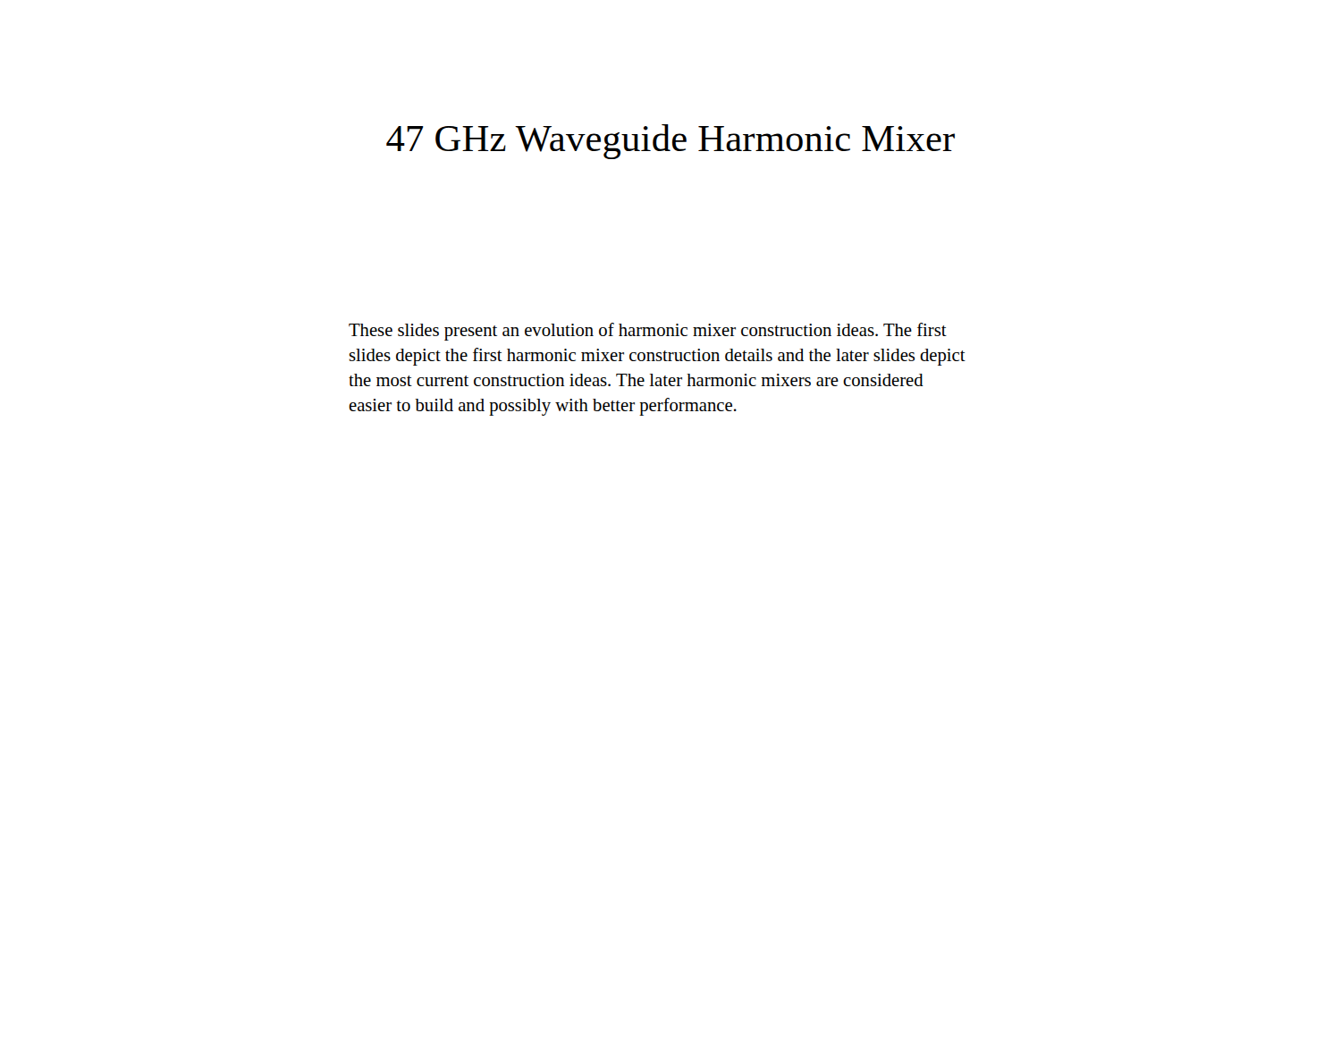47 GHz Waveguide Harmonic Mixer
These slides present an evolution of harmonic mixer construction ideas. The first slides depict the first harmonic mixer construction details and the later slides depict the most current construction ideas. The later harmonic mixers are considered easier to build and possibly with better performance.